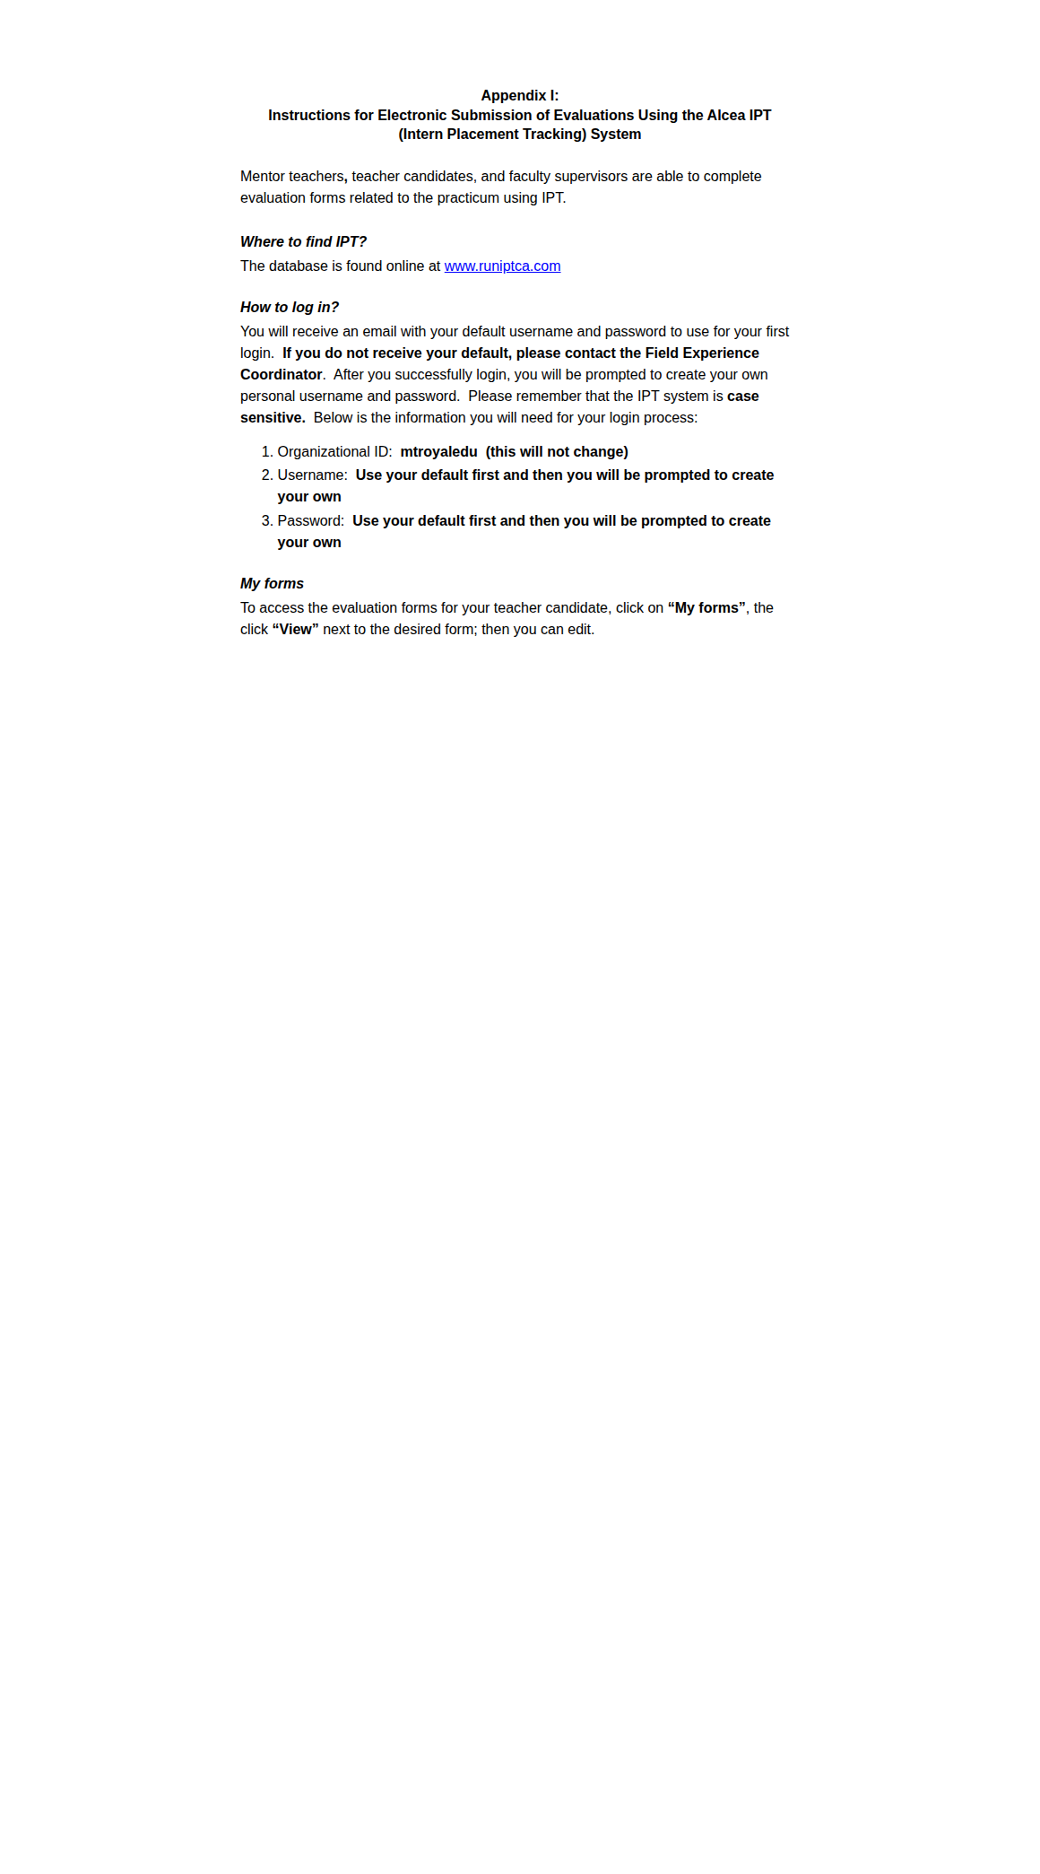Appendix I:
Instructions for Electronic Submission of Evaluations Using the Alcea IPT
(Intern Placement Tracking) System
Mentor teachers, teacher candidates, and faculty supervisors are able to complete evaluation forms related to the practicum using IPT.
Where to find IPT?
The database is found online at www.runiptca.com
How to log in?
You will receive an email with your default username and password to use for your first login. If you do not receive your default, please contact the Field Experience Coordinator. After you successfully login, you will be prompted to create your own personal username and password. Please remember that the IPT system is case sensitive. Below is the information you will need for your login process:
Organizational ID: mtroyaledu (this will not change)
Username: Use your default first and then you will be prompted to create your own
Password: Use your default first and then you will be prompted to create your own
My forms
To access the evaluation forms for your teacher candidate, click on “My forms”, the click “View” next to the desired form; then you can edit.